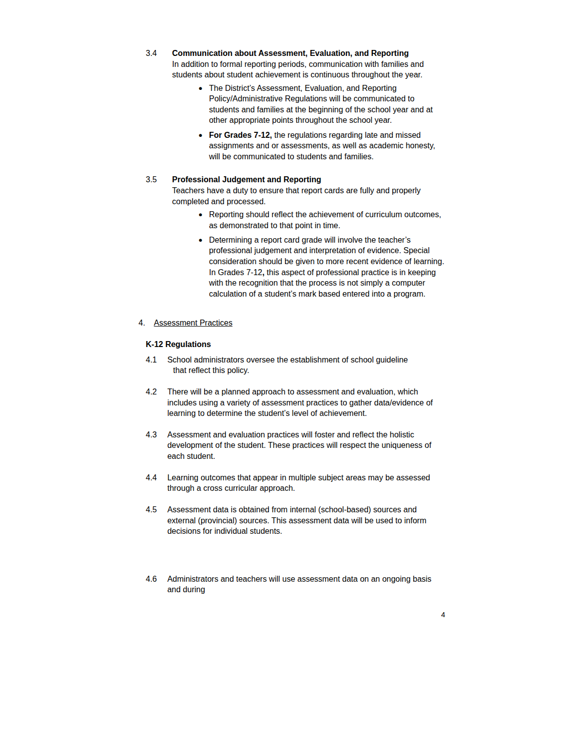3.4
Communication about Assessment, Evaluation, and Reporting
In addition to formal reporting periods, communication with families and students about student achievement is continuous throughout the year.
The District’s Assessment, Evaluation, and Reporting Policy/Administrative Regulations will be communicated to students and families at the beginning of the school year and at other appropriate points throughout the school year.
For Grades 7-12, the regulations regarding late and missed assignments and or assessments, as well as academic honesty, will be communicated to students and families.
3.5
Professional Judgement and Reporting
Teachers have a duty to ensure that report cards are fully and properly completed and processed.
Reporting should reflect the achievement of curriculum outcomes, as demonstrated to that point in time.
Determining a report card grade will involve the teacher’s professional judgement and interpretation of evidence. Special consideration should be given to more recent evidence of learning. In Grades 7-12, this aspect of professional practice is in keeping with the recognition that the process is not simply a computer calculation of a student’s mark based entered into a program.
4.
Assessment Practices
K-12 Regulations
4.1
School administrators oversee the establishment of school guideline
that reflect this policy.
4.2
There will be a planned approach to assessment and evaluation, which includes using a variety of assessment practices to gather data/evidence of learning to determine the student’s level of achievement.
4.3
Assessment and evaluation practices will foster and reflect the holistic development of the student. These practices will respect the uniqueness of each student.
4.4
Learning outcomes that appear in multiple subject areas may be assessed through a cross curricular approach.
4.5
Assessment data is obtained from internal (school-based) sources and external (provincial) sources. This assessment data will be used to inform decisions for individual students.
4.6
Administrators and teachers will use assessment data on an ongoing basis and during
4